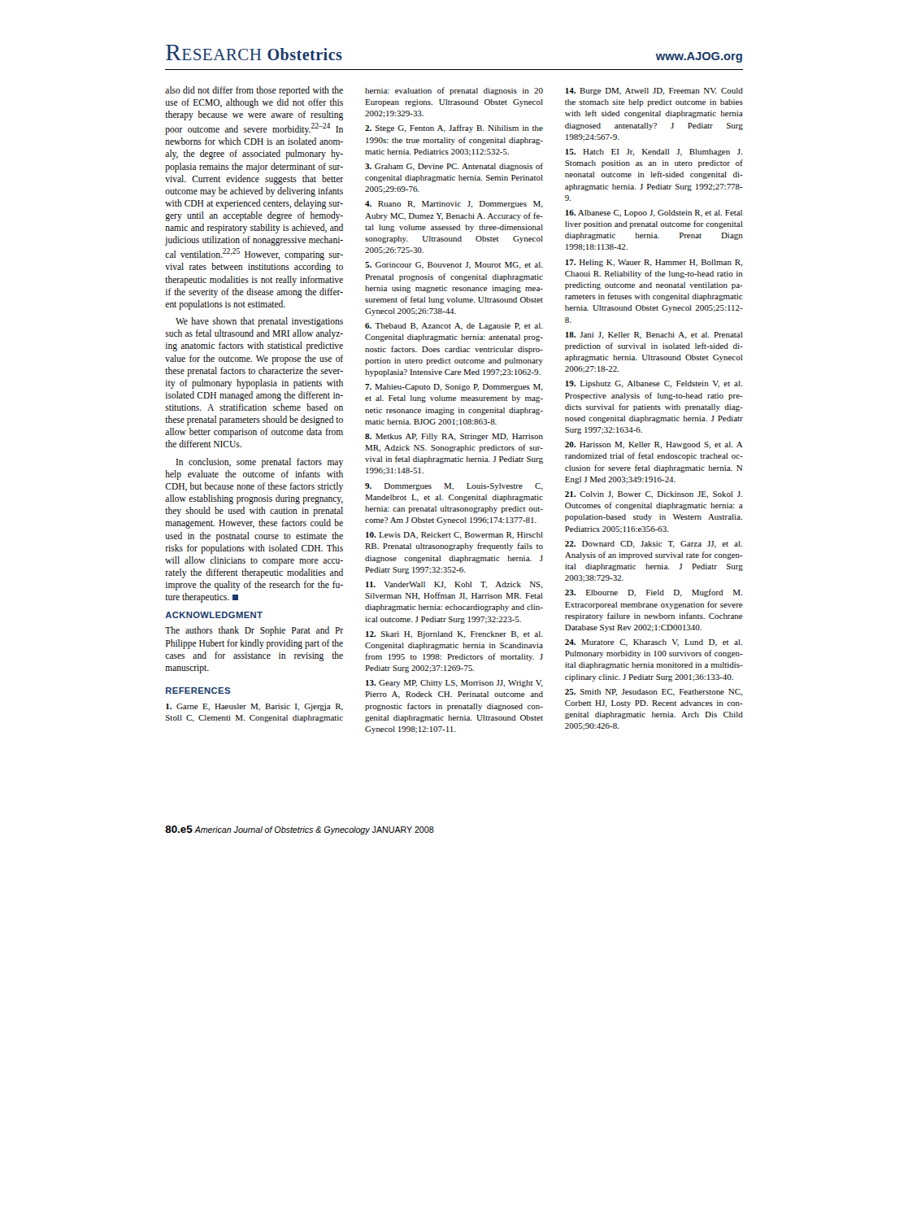Research Obstetrics
www.AJOG.org
also did not differ from those reported with the use of ECMO, although we did not offer this therapy because we were aware of resulting poor outcome and severe morbidity.22–24 In newborns for which CDH is an isolated anomaly, the degree of associated pulmonary hypoplasia remains the major determinant of survival. Current evidence suggests that better outcome may be achieved by delivering infants with CDH at experienced centers, delaying surgery until an acceptable degree of hemodynamic and respiratory stability is achieved, and judicious utilization of nonaggressive mechanical ventilation.22,25 However, comparing survival rates between institutions according to therapeutic modalities is not really informative if the severity of the disease among the different populations is not estimated.
We have shown that prenatal investigations such as fetal ultrasound and MRI allow analyzing anatomic factors with statistical predictive value for the outcome. We propose the use of these prenatal factors to characterize the severity of pulmonary hypoplasia in patients with isolated CDH managed among the different institutions. A stratification scheme based on these prenatal parameters should be designed to allow better comparison of outcome data from the different NICUs.
In conclusion, some prenatal factors may help evaluate the outcome of infants with CDH, but because none of these factors strictly allow establishing prognosis during pregnancy, they should be used with caution in prenatal management. However, these factors could be used in the postnatal course to estimate the risks for populations with isolated CDH. This will allow clinicians to compare more accurately the different therapeutic modalities and improve the quality of the research for the future therapeutics.
Acknowledgment
The authors thank Dr Sophie Parat and Pr Philippe Hubert for kindly providing part of the cases and for assistance in revising the manuscript.
References
1. Garne E, Haeusler M, Barisic I, Gjergja R, Stoll C, Clementi M. Congenital diaphragmatic hernia: evaluation of prenatal diagnosis in 20 European regions. Ultrasound Obstet Gynecol 2002;19:329-33.
2. Stege G, Fenton A, Jaffray B. Nihilism in the 1990s: the true mortality of congenital diaphragmatic hernia. Pediatrics 2003;112:532-5.
3. Graham G, Devine PC. Antenatal diagnosis of congenital diaphragmatic hernia. Semin Perinatol 2005;29:69-76.
4. Ruano R, Martinovic J, Dommergues M, Aubry MC, Dumez Y, Benachi A. Accuracy of fetal lung volume assessed by three-dimensional sonography. Ultrasound Obstet Gynecol 2005;26:725-30.
5. Gorincour G, Bouvenot J, Mourot MG, et al. Prenatal prognosis of congenital diaphragmatic hernia using magnetic resonance imaging measurement of fetal lung volume. Ultrasound Obstet Gynecol 2005;26:738-44.
6. Thebaud B, Azancot A, de Lagausie P, et al. Congenital diaphragmatic hernia: antenatal prognostic factors. Does cardiac ventricular disproportion in utero predict outcome and pulmonary hypoplasia? Intensive Care Med 1997;23:1062-9.
7. Mahieu-Caputo D, Sonigo P, Dommergues M, et al. Fetal lung volume measurement by magnetic resonance imaging in congenital diaphragmatic hernia. BJOG 2001;108:863-8.
8. Metkus AP, Filly RA, Stringer MD, Harrison MR, Adzick NS. Sonographic predictors of survival in fetal diaphragmatic hernia. J Pediatr Surg 1996;31:148-51.
9. Dommergues M, Louis-Sylvestre C, Mandelbrot L, et al. Congenital diaphragmatic hernia: can prenatal ultrasonography predict outcome? Am J Obstet Gynecol 1996;174:1377-81.
10. Lewis DA, Reickert C, Bowerman R, Hirschl RB. Prenatal ultrasonography frequently fails to diagnose congenital diaphragmatic hernia. J Pediatr Surg 1997;32:352-6.
11. VanderWall KJ, Kohl T, Adzick NS, Silverman NH, Hoffman JI, Harrison MR. Fetal diaphragmatic hernia: echocardiography and clinical outcome. J Pediatr Surg 1997;32:223-5.
12. Skari H, Bjornland K, Frenckner B, et al. Congenital diaphragmatic hernia in Scandinavia from 1995 to 1998: Predictors of mortality. J Pediatr Surg 2002;37:1269-75.
13. Geary MP, Chitty LS, Morrison JJ, Wright V, Pierro A, Rodeck CH. Perinatal outcome and prognostic factors in prenatally diagnosed congenital diaphragmatic hernia. Ultrasound Obstet Gynecol 1998;12:107-11.
14. Burge DM, Atwell JD, Freeman NV. Could the stomach site help predict outcome in babies with left sided congenital diaphragmatic hernia diagnosed antenatally? J Pediatr Surg 1989;24:567-9.
15. Hatch EI Jr, Kendall J, Blumhagen J. Stomach position as an in utero predictor of neonatal outcome in left-sided congenital diaphragmatic hernia. J Pediatr Surg 1992;27:778-9.
16. Albanese C, Lopoo J, Goldstein R, et al. Fetal liver position and prenatal outcome for congenital diaphragmatic hernia. Prenat Diagn 1998;18:1138-42.
17. Heling K, Wauer R, Hammer H, Bollman R, Chaoui R. Reliability of the lung-to-head ratio in predicting outcome and neonatal ventilation parameters in fetuses with congenital diaphragmatic hernia. Ultrasound Obstet Gynecol 2005;25:112-8.
18. Jani J, Keller R, Benachi A, et al. Prenatal prediction of survival in isolated left-sided diaphragmatic hernia. Ultrasound Obstet Gynecol 2006;27:18-22.
19. Lipshutz G, Albanese C, Feldstein V, et al. Prospective analysis of lung-to-head ratio predicts survival for patients with prenatally diagnosed congenital diaphragmatic hernia. J Pediatr Surg 1997;32:1634-6.
20. Harisson M, Keller R, Hawgood S, et al. A randomized trial of fetal endoscopic tracheal occlusion for severe fetal diaphragmatic hernia. N Engl J Med 2003;349:1916-24.
21. Colvin J, Bower C, Dickinson JE, Sokol J. Outcomes of congenital diaphragmatic hernia: a population-based study in Western Australia. Pediatrics 2005;116:e356-63.
22. Downard CD, Jaksic T, Garza JJ, et al. Analysis of an improved survival rate for congenital diaphragmatic hernia. J Pediatr Surg 2003;38:729-32.
23. Elbourne D, Field D, Mugford M. Extracorporeal membrane oxygenation for severe respiratory failure in newborn infants. Cochrane Database Syst Rev 2002;1:CD001340.
24. Muratore C, Kharasch V, Lund D, et al. Pulmonary morbidity in 100 survivors of congenital diaphragmatic hernia monitored in a multidisciplinary clinic. J Pediatr Surg 2001;36:133-40.
25. Smith NP, Jesudason EC, Featherstone NC, Corbett HJ, Losty PD. Recent advances in congenital diaphragmatic hernia. Arch Dis Child 2005;90:426-8.
80.e5 American Journal of Obstetrics & Gynecology JANUARY 2008